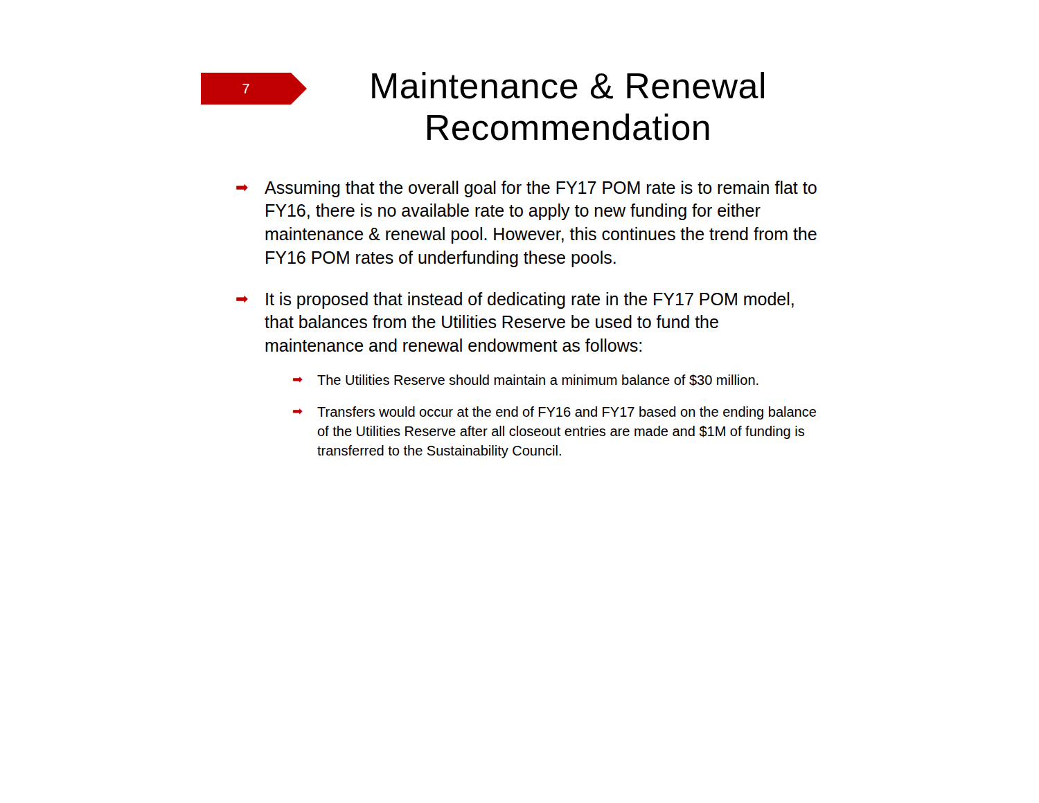7
Maintenance & Renewal
Recommendation
Assuming that the overall goal for the FY17 POM rate is to remain flat to FY16, there is no available rate to apply to new funding for either maintenance & renewal pool. However, this continues the trend from the FY16 POM rates of underfunding these pools.
It is proposed that instead of dedicating rate in the FY17 POM model, that balances from the Utilities Reserve be used to fund the maintenance and renewal endowment as follows:
The Utilities Reserve should maintain a minimum balance of $30 million.
Transfers would occur at the end of FY16 and FY17 based on the ending balance of the Utilities Reserve after all closeout entries are made and $1M of funding is transferred to the Sustainability Council.